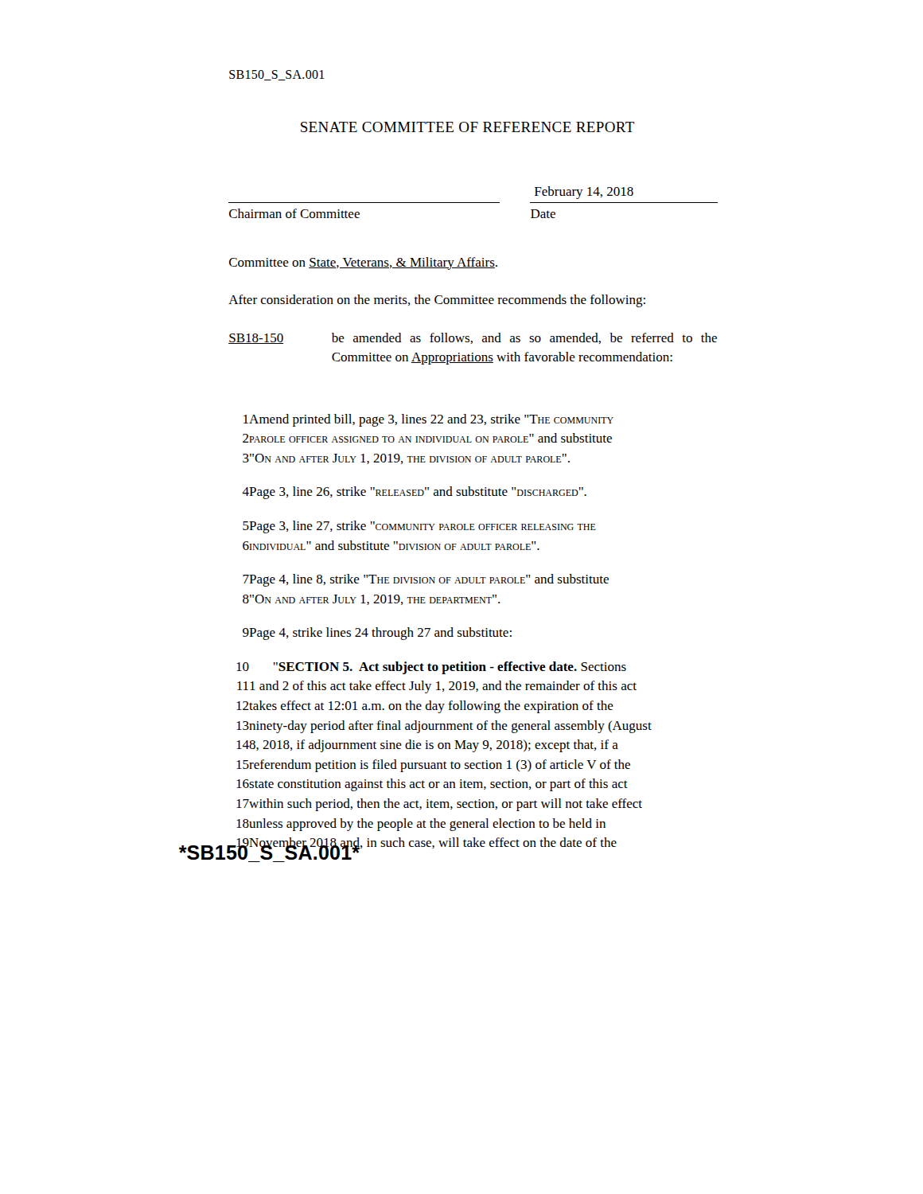SB150_S_SA.001
SENATE COMMITTEE OF REFERENCE REPORT
February 14, 2018
Chairman of Committee
Date
Committee on State, Veterans, & Military Affairs.
After consideration on the merits, the Committee recommends the following:
SB18-150
be amended as follows, and as so amended, be referred to the Committee on Appropriations with favorable recommendation:
| 1 | Amend printed bill, page 3, lines 22 and 23, strike " The community |
| 2 | parole officer assigned to an individual on parole " and substitute |
| 3 | " On and after July 1, 2019, the division of adult parole ". |
| 4 | Page 3, line 26, strike " released " and substitute " discharged ". |
| 5 | Page 3, line 27, strike " community parole officer releasing the |
| 6 | individual " and substitute " division of adult parole ". |
| 7 | Page 4, line 8, strike " The division of adult parole " and substitute |
| 8 | " On and after July 1, 2019, the department ". |
| 9 | Page 4, strike lines 24 through 27 and substitute: |
| 10 | " SECTION 5. Act subject to petition - effective date. Sections |
| 11 | 1 and 2 of this act take effect July 1, 2019, and the remainder of this act |
| 12 | takes effect at 12:01 a.m. on the day following the expiration of the |
| 13 | ninety-day period after final adjournment of the general assembly (August |
| 14 | 8, 2018, if adjournment sine die is on May 9, 2018); except that, if a |
| 15 | referendum petition is filed pursuant to section 1 (3) of article V of the |
| 16 | state constitution against this act or an item, section, or part of this act |
| 17 | within such period, then the act, item, section, or part will not take effect |
| 18 | unless approved by the people at the general election to be held in |
| 19 | November 2018 and, in such case, will take effect on the date of the |
*SB150_S_SA.001*